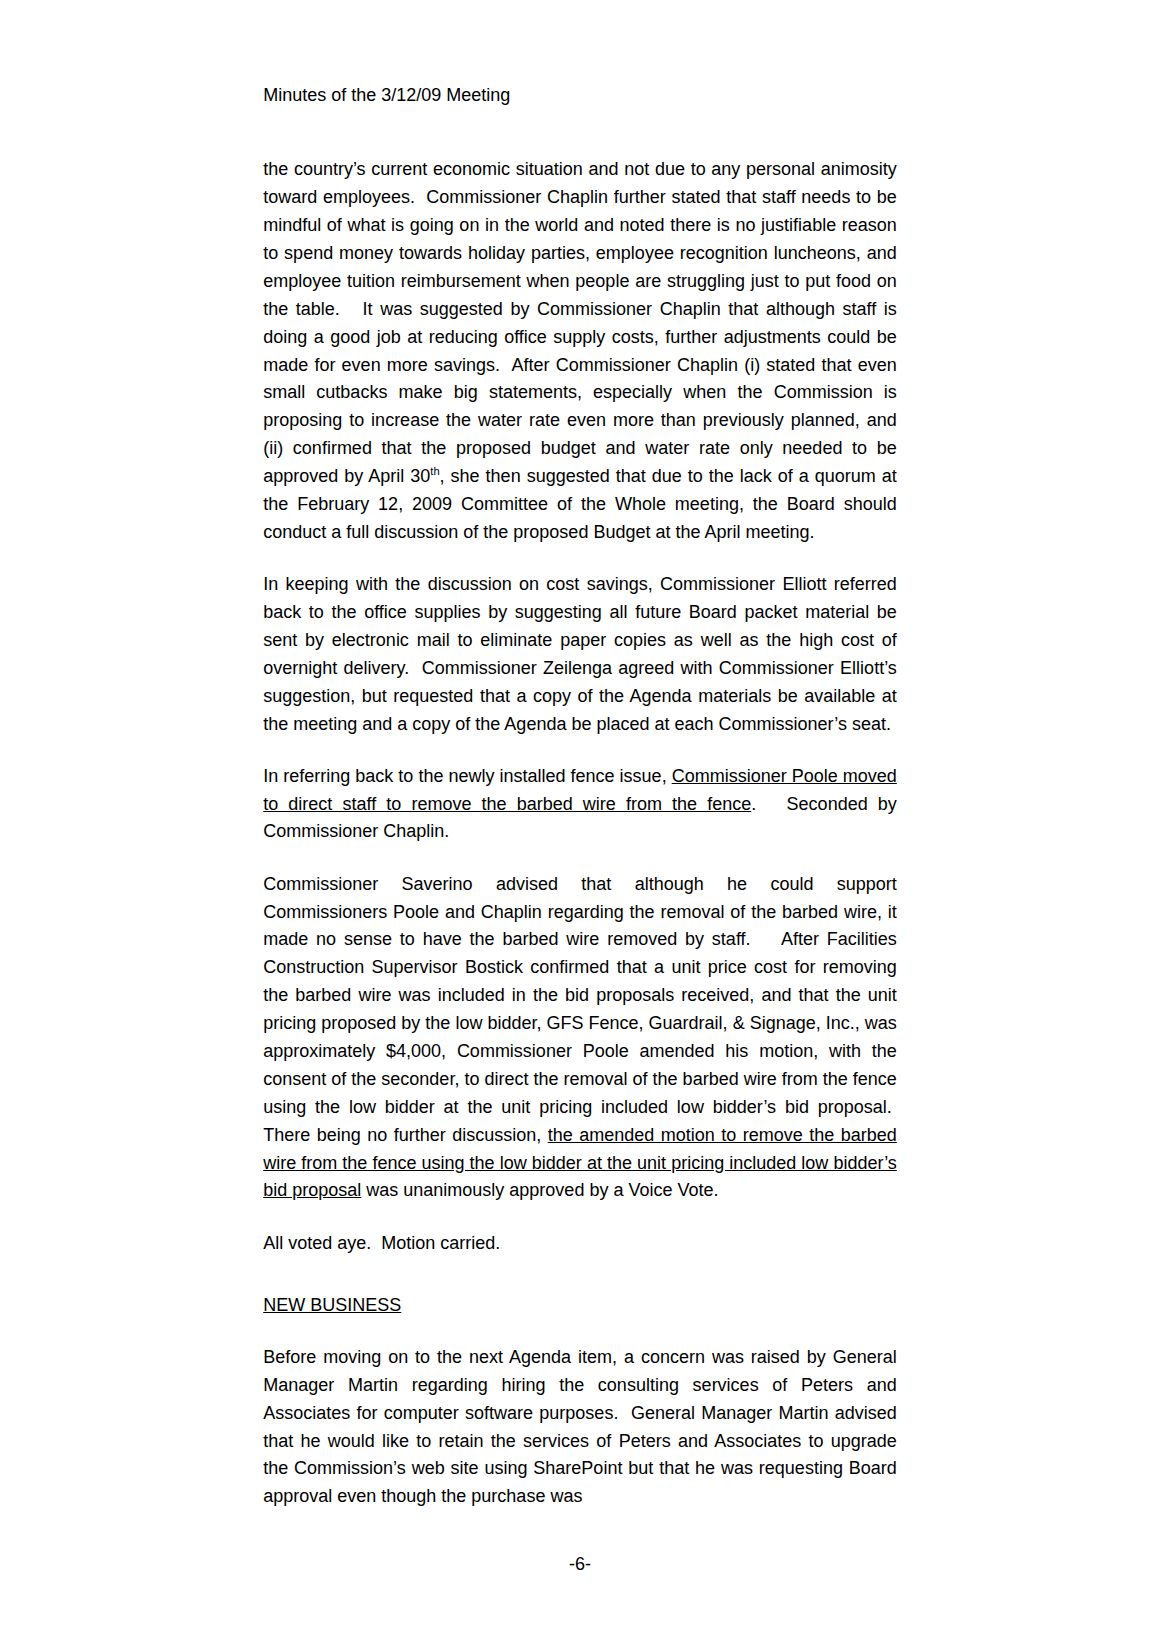Minutes of the 3/12/09 Meeting
the country’s current economic situation and not due to any personal animosity toward employees. Commissioner Chaplin further stated that staff needs to be mindful of what is going on in the world and noted there is no justifiable reason to spend money towards holiday parties, employee recognition luncheons, and employee tuition reimbursement when people are struggling just to put food on the table. It was suggested by Commissioner Chaplin that although staff is doing a good job at reducing office supply costs, further adjustments could be made for even more savings. After Commissioner Chaplin (i) stated that even small cutbacks make big statements, especially when the Commission is proposing to increase the water rate even more than previously planned, and (ii) confirmed that the proposed budget and water rate only needed to be approved by April 30th, she then suggested that due to the lack of a quorum at the February 12, 2009 Committee of the Whole meeting, the Board should conduct a full discussion of the proposed Budget at the April meeting.
In keeping with the discussion on cost savings, Commissioner Elliott referred back to the office supplies by suggesting all future Board packet material be sent by electronic mail to eliminate paper copies as well as the high cost of overnight delivery. Commissioner Zeilenga agreed with Commissioner Elliott’s suggestion, but requested that a copy of the Agenda materials be available at the meeting and a copy of the Agenda be placed at each Commissioner’s seat.
In referring back to the newly installed fence issue, Commissioner Poole moved to direct staff to remove the barbed wire from the fence. Seconded by Commissioner Chaplin.
Commissioner Saverino advised that although he could support Commissioners Poole and Chaplin regarding the removal of the barbed wire, it made no sense to have the barbed wire removed by staff. After Facilities Construction Supervisor Bostick confirmed that a unit price cost for removing the barbed wire was included in the bid proposals received, and that the unit pricing proposed by the low bidder, GFS Fence, Guardrail, & Signage, Inc., was approximately $4,000, Commissioner Poole amended his motion, with the consent of the seconder, to direct the removal of the barbed wire from the fence using the low bidder at the unit pricing included low bidder’s bid proposal. There being no further discussion, the amended motion to remove the barbed wire from the fence using the low bidder at the unit pricing included low bidder’s bid proposal was unanimously approved by a Voice Vote.
All voted aye. Motion carried.
NEW BUSINESS
Before moving on to the next Agenda item, a concern was raised by General Manager Martin regarding hiring the consulting services of Peters and Associates for computer software purposes. General Manager Martin advised that he would like to retain the services of Peters and Associates to upgrade the Commission’s web site using SharePoint but that he was requesting Board approval even though the purchase was
-6-